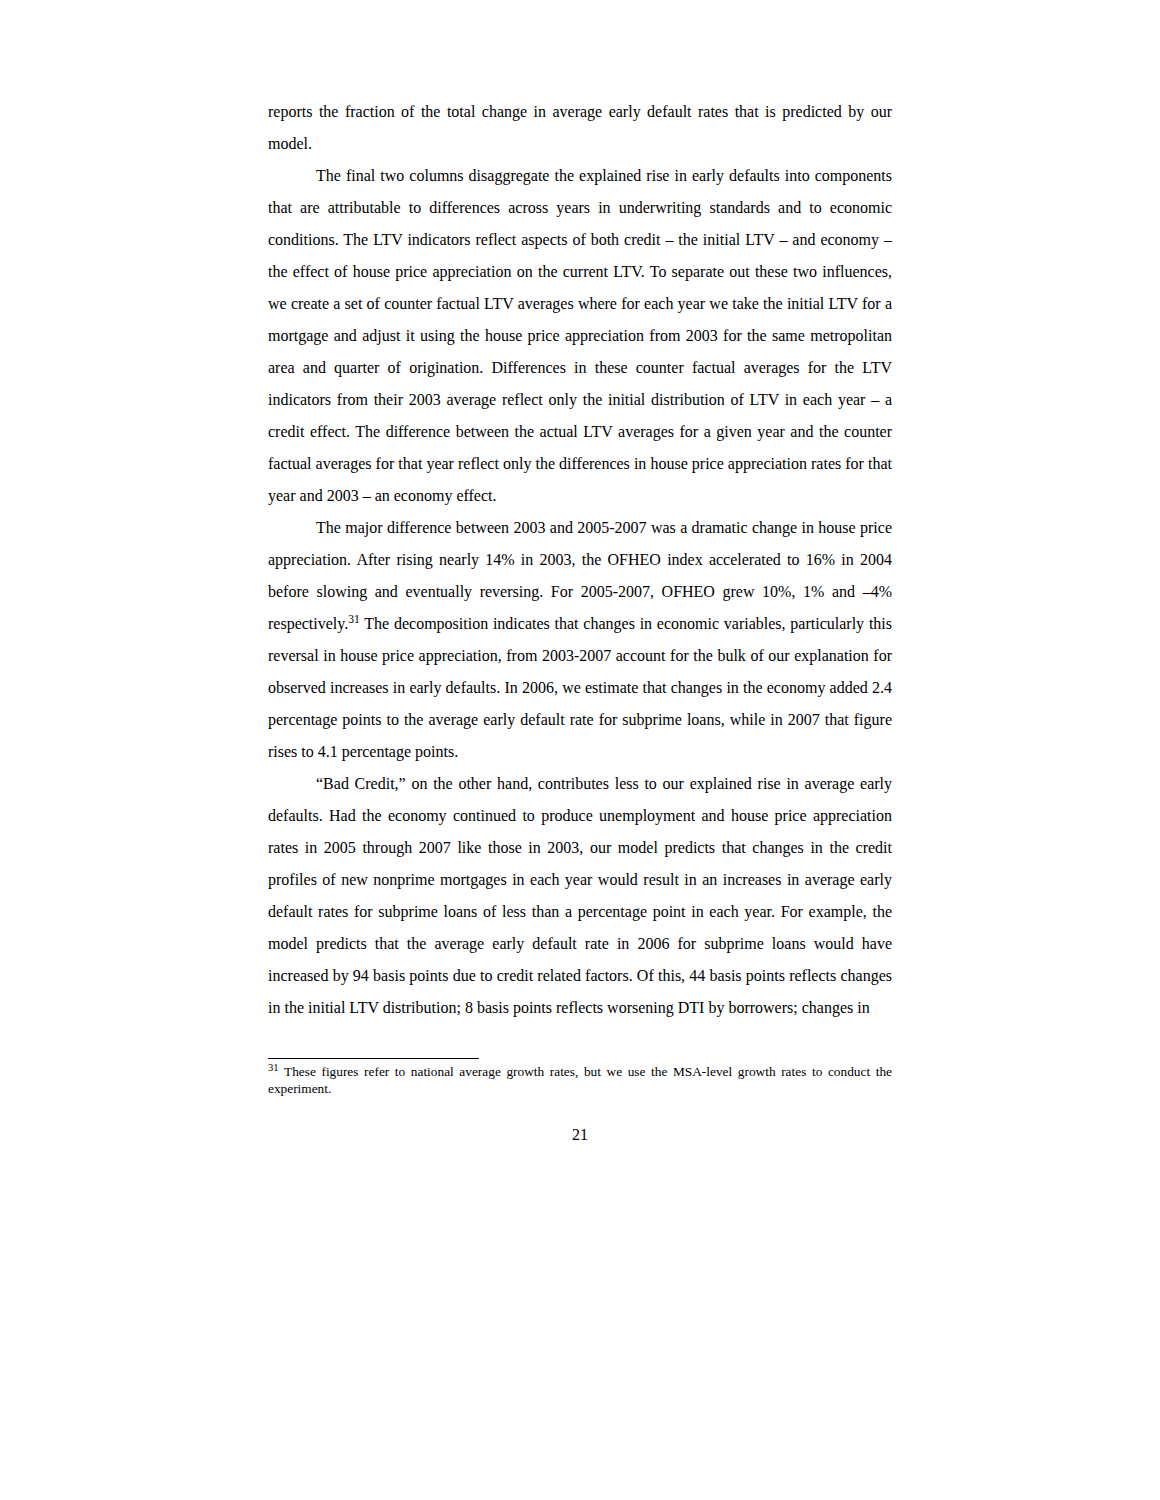reports the fraction of the total change in average early default rates that is predicted by our model.
The final two columns disaggregate the explained rise in early defaults into components that are attributable to differences across years in underwriting standards and to economic conditions. The LTV indicators reflect aspects of both credit – the initial LTV – and economy – the effect of house price appreciation on the current LTV. To separate out these two influences, we create a set of counter factual LTV averages where for each year we take the initial LTV for a mortgage and adjust it using the house price appreciation from 2003 for the same metropolitan area and quarter of origination. Differences in these counter factual averages for the LTV indicators from their 2003 average reflect only the initial distribution of LTV in each year – a credit effect. The difference between the actual LTV averages for a given year and the counter factual averages for that year reflect only the differences in house price appreciation rates for that year and 2003 – an economy effect.
The major difference between 2003 and 2005-2007 was a dramatic change in house price appreciation. After rising nearly 14% in 2003, the OFHEO index accelerated to 16% in 2004 before slowing and eventually reversing. For 2005-2007, OFHEO grew 10%, 1% and –4% respectively.31 The decomposition indicates that changes in economic variables, particularly this reversal in house price appreciation, from 2003-2007 account for the bulk of our explanation for observed increases in early defaults. In 2006, we estimate that changes in the economy added 2.4 percentage points to the average early default rate for subprime loans, while in 2007 that figure rises to 4.1 percentage points.
“Bad Credit,” on the other hand, contributes less to our explained rise in average early defaults. Had the economy continued to produce unemployment and house price appreciation rates in 2005 through 2007 like those in 2003, our model predicts that changes in the credit profiles of new nonprime mortgages in each year would result in an increases in average early default rates for subprime loans of less than a percentage point in each year. For example, the model predicts that the average early default rate in 2006 for subprime loans would have increased by 94 basis points due to credit related factors. Of this, 44 basis points reflects changes in the initial LTV distribution; 8 basis points reflects worsening DTI by borrowers; changes in
31 These figures refer to national average growth rates, but we use the MSA-level growth rates to conduct the experiment.
21